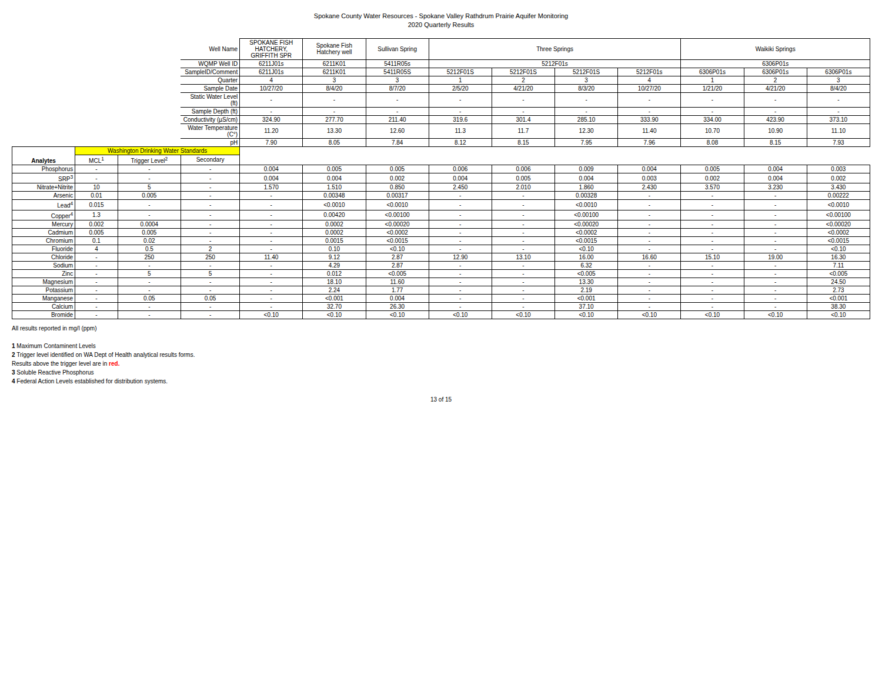Spokane County Water Resources - Spokane Valley Rathdrum Prairie Aquifer Monitoring
2020 Quarterly Results
| | | | Well Name | SPOKANE FISH HATCHERY, GRIFFITH SPR | Spokane Fish Hatchery well | Sullivan Spring | Three Springs | Waikiki Springs |
| | | | WQMP Well ID | 6211J01s | 6211K01 | 5411R05s | 5212F01s | 6306P01s |
| | | | SampleID/Comment | 6211J01s | 6211K01 | 5411R05S | 5212F01S | 5212F01S | 5212F01S | 5212F01s | 6306P01s | 6306P01s | 6306P01s |
| | | | Quarter | 4 | 3 | 3 | 1 | 2 | 3 | 4 | 1 | 2 | 3 |
| | | | Sample Date | 10/27/20 | 8/4/20 | 8/7/20 | 2/5/20 | 4/21/20 | 8/3/20 | 10/27/20 | 1/21/20 | 4/21/20 | 8/4/20 |
| | | | Static Water Level (ft) | - | - | - | - | - | - | - | - | - | - |
| | | | Sample Depth (ft) | - | - | - | - | - | - | - | - | - | - |
| | | | Conductivity (µS/cm) | 324.90 | 277.70 | 211.40 | 319.6 | 301.4 | 285.10 | 333.90 | 334.00 | 423.90 | 373.10 |
| | | | Water Temperature (C°) | 11.20 | 13.30 | 12.60 | 11.3 | 11.7 | 12.30 | 11.40 | 10.70 | 10.90 | 11.10 |
| | | | pH | 7.90 | 8.05 | 7.84 | 8.12 | 8.15 | 7.95 | 7.96 | 8.08 | 8.15 | 7.93 |
| Analytes | Washington Drinking Water Standards | | | | | | | | | | |
| MCL 1 | Trigger Level 2 | Secondary | | | | | | | | | | |
| Phosphorus | - | - | - | 0.004 | 0.005 | 0.005 | 0.006 | 0.006 | 0.009 | 0.004 | 0.005 | 0.004 | 0.003 |
| SRP 3 | - | - | - | 0.004 | 0.004 | 0.002 | 0.004 | 0.005 | 0.004 | 0.003 | 0.002 | 0.004 | 0.002 |
| Nitrate+Nitrite | 10 | 5 | - | 1.570 | 1.510 | 0.850 | 2.450 | 2.010 | 1.860 | 2.430 | 3.570 | 3.230 | 3.430 |
| Arsenic | 0.01 | 0.005 | - | - | 0.00348 | 0.00317 | - | - | 0.00328 | - | - | - | 0.00222 |
| Lead 4 | 0.015 | - | - | - | <0.0010 | <0.0010 | - | - | <0.0010 | - | - | - | <0.0010 |
| Copper 4 | 1.3 | - | - | - | 0.00420 | <0.00100 | - | - | <0.00100 | - | - | - | <0.00100 |
| Mercury | 0.002 | 0.0004 | - | - | 0.0002 | <0.00020 | - | - | <0.00020 | - | - | - | <0.00020 |
| Cadmium | 0.005 | 0.005 | - | - | 0.0002 | <0.0002 | - | - | <0.0002 | - | - | - | <0.0002 |
| Chromium | 0.1 | 0.02 | - | - | 0.0015 | <0.0015 | - | - | <0.0015 | - | - | - | <0.0015 |
| Fluoride | 4 | 0.5 | 2 | - | 0.10 | <0.10 | - | - | <0.10 | - | - | - | <0.10 |
| Chloride | - | 250 | 250 | 11.40 | 9.12 | 2.87 | 12.90 | 13.10 | 16.00 | 16.60 | 15.10 | 19.00 | 16.30 |
| Sodium | - | - | - | - | 4.29 | 2.87 | - | - | 6.32 | - | - | - | 7.11 |
| Zinc | - | 5 | 5 | - | 0.012 | <0.005 | - | - | <0.005 | - | - | - | <0.005 |
| Magnesium | - | - | - | - | 18.10 | 11.60 | - | - | 13.30 | - | - | - | 24.50 |
| Potassium | - | - | - | - | 2.24 | 1.77 | - | - | 2.19 | - | - | - | 2.73 |
| Manganese | - | 0.05 | 0.05 | - | <0.001 | 0.004 | - | - | <0.001 | - | - | - | <0.001 |
| Calcium | - | - | - | - | 32.70 | 26.30 | - | - | 37.10 | - | - | - | 38.30 |
| Bromide | - | - | - | <0.10 | <0.10 | <0.10 | <0.10 | <0.10 | <0.10 | <0.10 | <0.10 | <0.10 | <0.10 |
All results reported in mg/l (ppm)
1 Maximum Contaminent Levels
2 Trigger level identified on WA Dept of Health analytical results forms.
Results above the trigger level are in red.
3 Soluble Reactive Phosphorus
4 Federal Action Levels established for distribution systems.
13 of 15